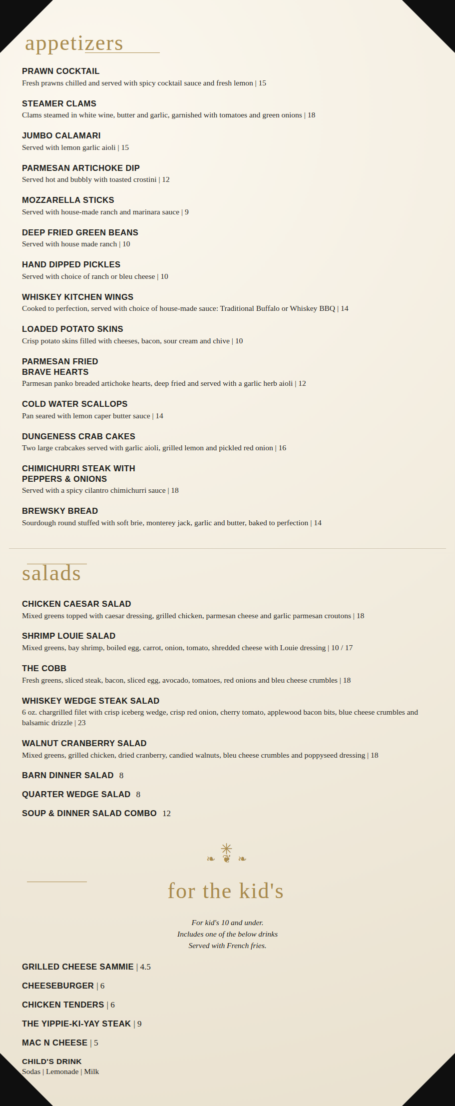appetizers
Prawn Cocktail
Fresh prawns chilled and served with spicy cocktail sauce and fresh lemon | 15
Steamer Clams
Clams steamed in white wine, butter and garlic, garnished with tomatoes and green onions | 18
Jumbo Calamari
Served with lemon garlic aioli | 15
Parmesan Artichoke Dip
Served hot and bubbly with toasted crostini | 12
Mozzarella Sticks
Served with house-made ranch and marinara sauce | 9
Deep Fried Green Beans
Served with house made ranch | 10
Hand Dipped Pickles
Served with choice of ranch or bleu cheese | 10
Whiskey Kitchen Wings
Cooked to perfection, served with choice of house-made sauce: Traditional Buffalo or Whiskey BBQ | 14
Loaded Potato Skins
Crisp potato skins filled with cheeses, bacon, sour cream and chive | 10
Parmesan Fried
Brave Hearts
Parmesan panko breaded artichoke hearts, deep fried and served with a garlic herb aioli | 12
Cold Water Scallops
Pan seared with lemon caper butter sauce | 14
Dungeness Crab Cakes
Two large crabcakes served with garlic aioli, grilled lemon and pickled red onion | 16
Chimichurri Steak with
Peppers & Onions
Served with a spicy cilantro chimichurri sauce | 18
Brewsky Bread
Sourdough round stuffed with soft brie, monterey jack, garlic and butter, baked to perfection | 14
salads
Chicken Caesar Salad
Mixed greens topped with caesar dressing, grilled chicken, parmesan cheese and garlic parmesan croutons | 18
Shrimp Louie Salad
Mixed greens, bay shrimp, boiled egg, carrot, onion, tomato, shredded cheese with Louie dressing | 10 / 17
The Cobb
Fresh greens, sliced steak, bacon, sliced egg, avocado, tomatoes, red onions and bleu cheese crumbles | 18
Whiskey Wedge Steak Salad
6 oz. chargrilled filet with crisp iceberg wedge, crisp red onion, cherry tomato, applewood bacon bits, blue cheese crumbles and balsamic drizzle | 23
Walnut Cranberry Salad
Mixed greens, grilled chicken, dried cranberry, candied walnuts, bleu cheese crumbles and poppyseed dressing | 18
Barn Dinner Salad 8
Quarter Wedge Salad 8
Soup & Dinner Salad Combo 12
✳ ❧ ❦ ❧
for the kid's
For kid's 10 and under.
Includes one of the below drinks
Served with French fries.
Grilled Cheese Sammie | 4.5
Cheeseburger | 6
Chicken Tenders | 6
The Yippie-Ki-Yay Steak | 9
Mac N Cheese | 5
Child's Drink
Sodas | Lemonade | Milk